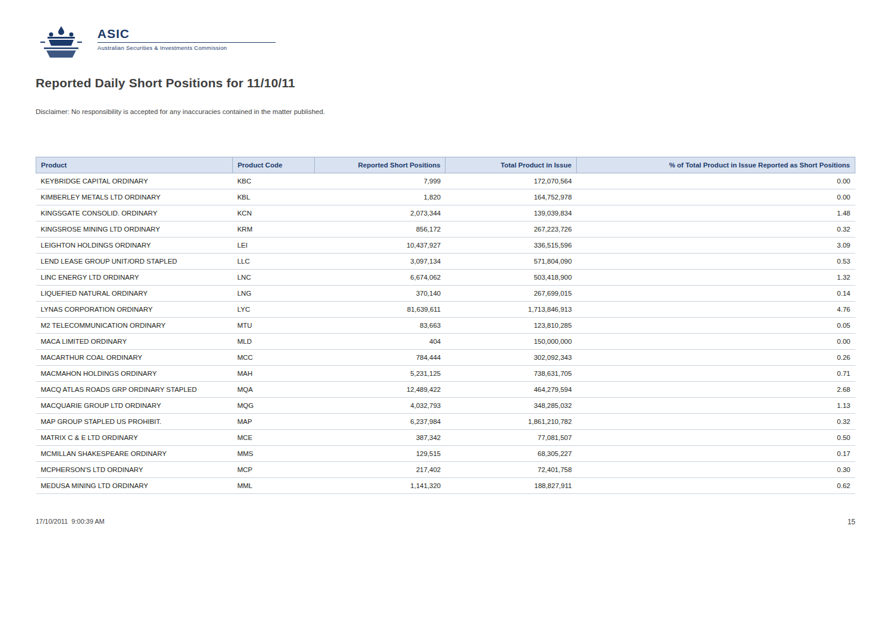ASIC
Australian Securities & Investments Commission
Reported Daily Short Positions for 11/10/11
Disclaimer: No responsibility is accepted for any inaccuracies contained in the matter published.
| Product | Product Code | Reported Short Positions | Total Product in Issue | % of Total Product in Issue Reported as Short Positions |
| --- | --- | --- | --- | --- |
| KEYBRIDGE CAPITAL ORDINARY | KBC | 7,999 | 172,070,564 | 0.00 |
| KIMBERLEY METALS LTD ORDINARY | KBL | 1,820 | 164,752,978 | 0.00 |
| KINGSGATE CONSOLID. ORDINARY | KCN | 2,073,344 | 139,039,834 | 1.48 |
| KINGSROSE MINING LTD ORDINARY | KRM | 856,172 | 267,223,726 | 0.32 |
| LEIGHTON HOLDINGS ORDINARY | LEI | 10,437,927 | 336,515,596 | 3.09 |
| LEND LEASE GROUP UNIT/ORD STAPLED | LLC | 3,097,134 | 571,804,090 | 0.53 |
| LINC ENERGY LTD ORDINARY | LNC | 6,674,062 | 503,418,900 | 1.32 |
| LIQUEFIED NATURAL ORDINARY | LNG | 370,140 | 267,699,015 | 0.14 |
| LYNAS CORPORATION ORDINARY | LYC | 81,639,611 | 1,713,846,913 | 4.76 |
| M2 TELECOMMUNICATION ORDINARY | MTU | 83,663 | 123,810,285 | 0.05 |
| MACA LIMITED ORDINARY | MLD | 404 | 150,000,000 | 0.00 |
| MACARTHUR COAL ORDINARY | MCC | 784,444 | 302,092,343 | 0.26 |
| MACMAHON HOLDINGS ORDINARY | MAH | 5,231,125 | 738,631,705 | 0.71 |
| MACQ ATLAS ROADS GRP ORDINARY STAPLED | MQA | 12,489,422 | 464,279,594 | 2.68 |
| MACQUARIE GROUP LTD ORDINARY | MQG | 4,032,793 | 348,285,032 | 1.13 |
| MAP GROUP STAPLED US PROHIBIT. | MAP | 6,237,984 | 1,861,210,782 | 0.32 |
| MATRIX C & E LTD ORDINARY | MCE | 387,342 | 77,081,507 | 0.50 |
| MCMILLAN SHAKESPEARE ORDINARY | MMS | 129,515 | 68,305,227 | 0.17 |
| MCPHERSON'S LTD ORDINARY | MCP | 217,402 | 72,401,758 | 0.30 |
| MEDUSA MINING LTD ORDINARY | MML | 1,141,320 | 188,827,911 | 0.62 |
17/10/2011 9:00:39 AM
15